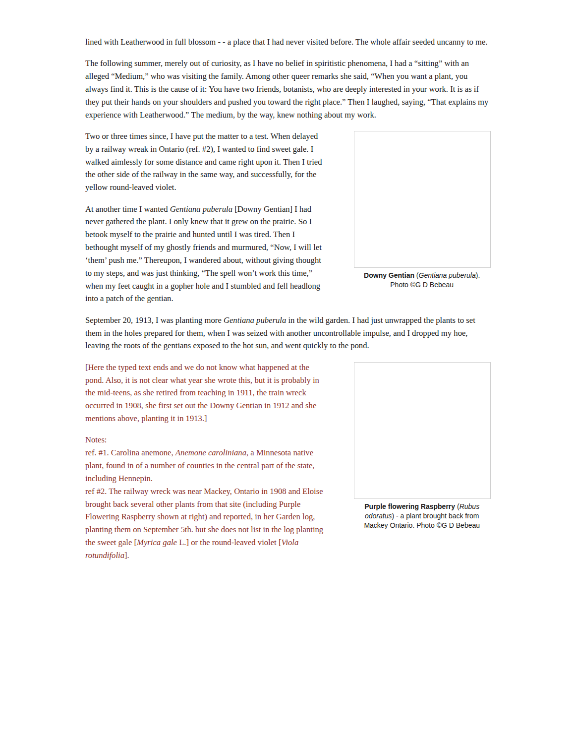lined with Leatherwood in full blossom - - a place that I had never visited before. The whole affair seeded uncanny to me.
The following summer, merely out of curiosity, as I have no belief in spiritistic phenomena, I had a “sitting” with an alleged “Medium,” who was visiting the family. Among other queer remarks she said, “When you want a plant, you always find it. This is the cause of it: You have two friends, botanists, who are deeply interested in your work. It is as if they put their hands on your shoulders and pushed you toward the right place.” Then I laughed, saying, “That explains my experience with Leatherwood.” The medium, by the way, knew nothing about my work.
Downy Gentian (Gentiana puberula). Photo ©G D Bebeau
Two or three times since, I have put the matter to a test. When delayed by a railway wreak in Ontario (ref. #2), I wanted to find sweet gale. I walked aimlessly for some distance and came right upon it. Then I tried the other side of the railway in the same way, and successfully, for the yellow round-leaved violet.
At another time I wanted Gentiana puberula [Downy Gentian] I had never gathered the plant. I only knew that it grew on the prairie. So I betook myself to the prairie and hunted until I was tired. Then I bethought myself of my ghostly friends and murmured, “Now, I will let ‘them’ push me.” Thereupon, I wandered about, without giving thought to my steps, and was just thinking, “The spell won’t work this time,” when my feet caught in a gopher hole and I stumbled and fell headlong into a patch of the gentian.
September 20, 1913, I was planting more Gentiana puberula in the wild garden. I had just unwrapped the plants to set them in the holes prepared for them, when I was seized with another uncontrollable impulse, and I dropped my hoe, leaving the roots of the gentians exposed to the hot sun, and went quickly to the pond.
Purple flowering Raspberry (Rubus odoratus) - a plant brought back from Mackey Ontario. Photo ©G D Bebeau
[Here the typed text ends and we do not know what happened at the pond. Also, it is not clear what year she wrote this, but it is probably in the mid-teens, as she retired from teaching in 1911, the train wreck occurred in 1908, she first set out the Downy Gentian in 1912 and she mentions above, planting it in 1913.]
Notes:
ref. #1. Carolina anemone, Anemone caroliniana, a Minnesota native plant, found in of a number of counties in the central part of the state, including Hennepin.
ref #2. The railway wreck was near Mackey, Ontario in 1908 and Eloise brought back several other plants from that site (including Purple Flowering Raspberry shown at right) and reported, in her Garden log, planting them on September 5th. but she does not list in the log planting the sweet gale [Myrica gale L.] or the round-leaved violet [Viola rotundifolia].